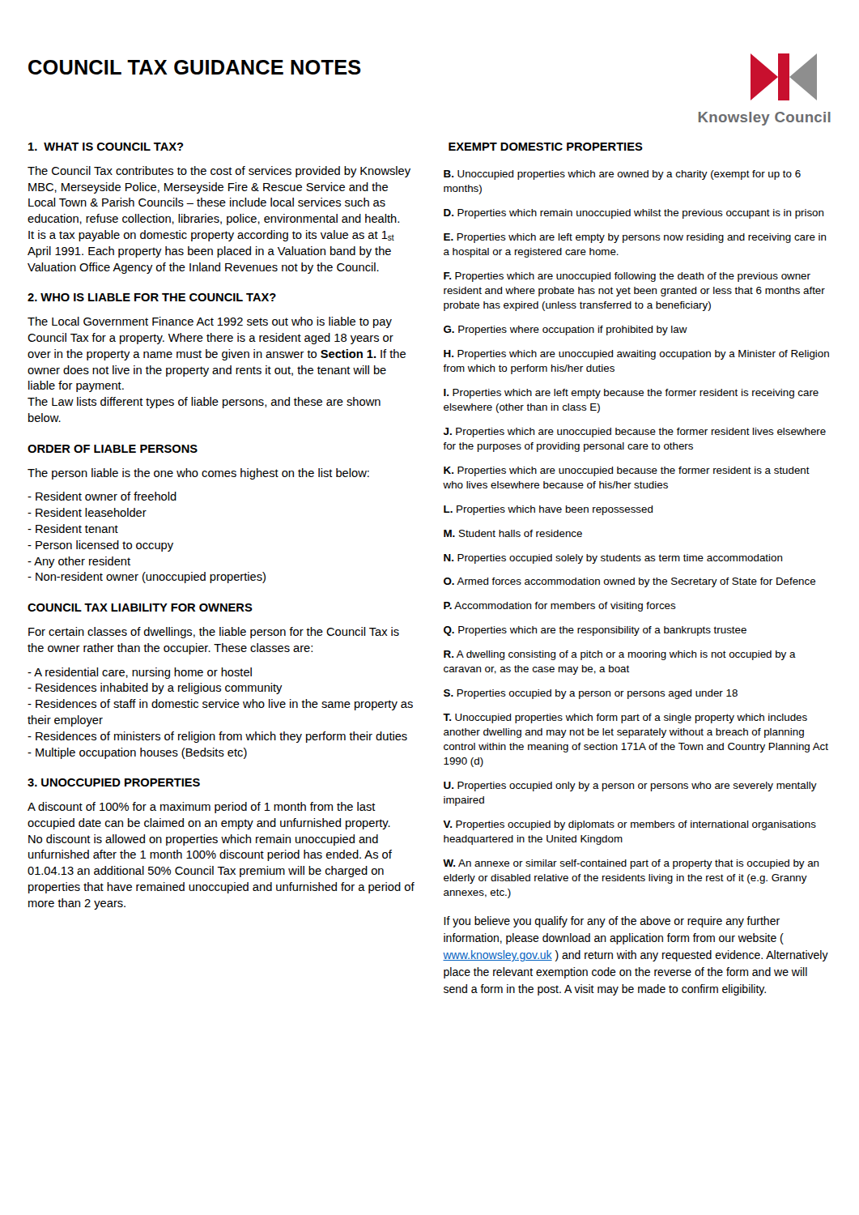Knowsley Council
COUNCIL TAX GUIDANCE NOTES
1. WHAT IS COUNCIL TAX?
The Council Tax contributes to the cost of services provided by Knowsley MBC, Merseyside Police, Merseyside Fire & Rescue Service and the Local Town & Parish Councils – these include local services such as education, refuse collection, libraries, police, environmental and health.
It is a tax payable on domestic property according to its value as at 1st April 1991. Each property has been placed in a Valuation band by the Valuation Office Agency of the Inland Revenues not by the Council.
2. WHO IS LIABLE FOR THE COUNCIL TAX?
The Local Government Finance Act 1992 sets out who is liable to pay Council Tax for a property. Where there is a resident aged 18 years or over in the property a name must be given in answer to Section 1. If the owner does not live in the property and rents it out, the tenant will be liable for payment.
The Law lists different types of liable persons, and these are shown below.
ORDER OF LIABLE PERSONS
The person liable is the one who comes highest on the list below:
- Resident owner of freehold
- Resident leaseholder
- Resident tenant
- Person licensed to occupy
- Any other resident
- Non-resident owner (unoccupied properties)
COUNCIL TAX LIABILITY FOR OWNERS
For certain classes of dwellings, the liable person for the Council Tax is the owner rather than the occupier. These classes are:
- A residential care, nursing home or hostel
- Residences inhabited by a religious community
- Residences of staff in domestic service who live in the same property as their employer
- Residences of ministers of religion from which they perform their duties
- Multiple occupation houses (Bedsits etc)
3. UNOCCUPIED PROPERTIES
A discount of 100% for a maximum period of 1 month from the last occupied date can be claimed on an empty and unfurnished property.
No discount is allowed on properties which remain unoccupied and unfurnished after the 1 month 100% discount period has ended. As of 01.04.13 an additional 50% Council Tax premium will be charged on properties that have remained unoccupied and unfurnished for a period of more than 2 years.
EXEMPT DOMESTIC PROPERTIES
B. Unoccupied properties which are owned by a charity (exempt for up to 6 months)
D. Properties which remain unoccupied whilst the previous occupant is in prison
E. Properties which are left empty by persons now residing and receiving care in a hospital or a registered care home.
F. Properties which are unoccupied following the death of the previous owner resident and where probate has not yet been granted or less that 6 months after probate has expired (unless transferred to a beneficiary)
G. Properties where occupation if prohibited by law
H. Properties which are unoccupied awaiting occupation by a Minister of Religion from which to perform his/her duties
I. Properties which are left empty because the former resident is receiving care elsewhere (other than in class E)
J. Properties which are unoccupied because the former resident lives elsewhere for the purposes of providing personal care to others
K. Properties which are unoccupied because the former resident is a student who lives elsewhere because of his/her studies
L. Properties which have been repossessed
M. Student halls of residence
N. Properties occupied solely by students as term time accommodation
O. Armed forces accommodation owned by the Secretary of State for Defence
P. Accommodation for members of visiting forces
Q. Properties which are the responsibility of a bankrupts trustee
R. A dwelling consisting of a pitch or a mooring which is not occupied by a caravan or, as the case may be, a boat
S. Properties occupied by a person or persons aged under 18
T. Unoccupied properties which form part of a single property which includes another dwelling and may not be let separately without a breach of planning control within the meaning of section 171A of the Town and Country Planning Act 1990 (d)
U. Properties occupied only by a person or persons who are severely mentally impaired
V. Properties occupied by diplomats or members of international organisations headquartered in the United Kingdom
W. An annexe or similar self-contained part of a property that is occupied by an elderly or disabled relative of the residents living in the rest of it (e.g. Granny annexes, etc.)
If you believe you qualify for any of the above or require any further information, please download an application form from our website ( www.knowsley.gov.uk ) and return with any requested evidence. Alternatively place the relevant exemption code on the reverse of the form and we will send a form in the post. A visit may be made to confirm eligibility.